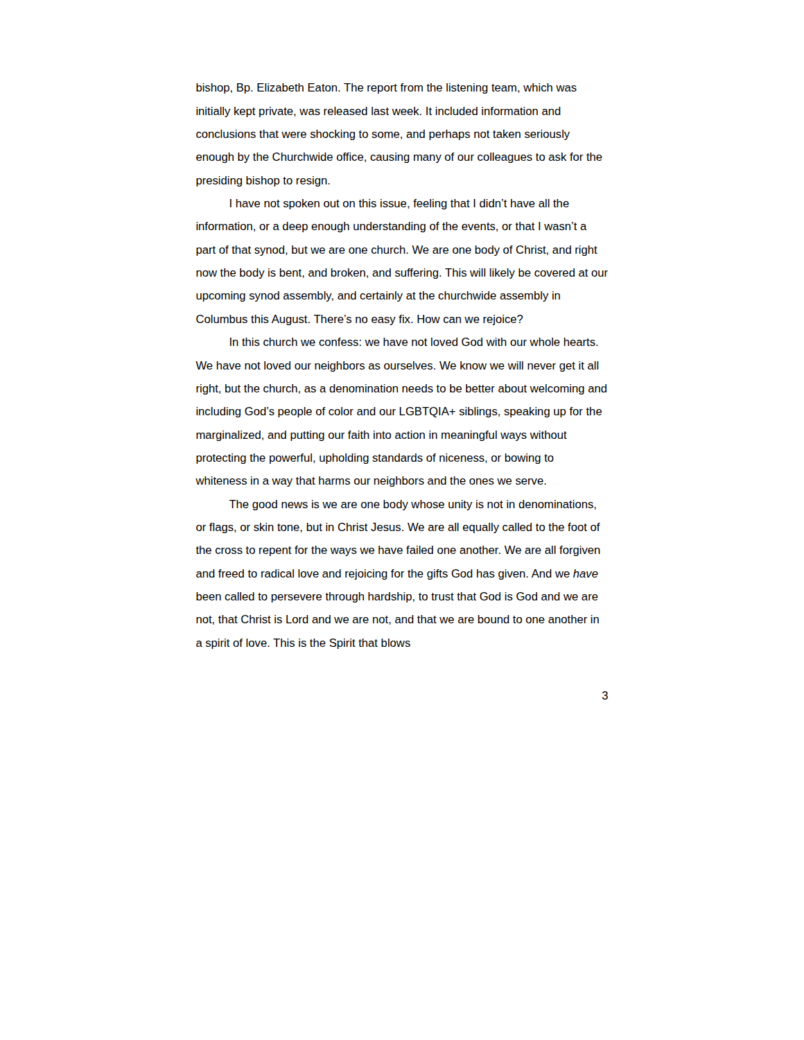bishop, Bp. Elizabeth Eaton. The report from the listening team, which was initially kept private, was released last week. It included information and conclusions that were shocking to some, and perhaps not taken seriously enough by the Churchwide office, causing many of our colleagues to ask for the presiding bishop to resign.
I have not spoken out on this issue, feeling that I didn’t have all the information, or a deep enough understanding of the events, or that I wasn’t a part of that synod, but we are one church. We are one body of Christ, and right now the body is bent, and broken, and suffering. This will likely be covered at our upcoming synod assembly, and certainly at the churchwide assembly in Columbus this August. There’s no easy fix. How can we rejoice?
In this church we confess: we have not loved God with our whole hearts. We have not loved our neighbors as ourselves. We know we will never get it all right, but the church, as a denomination needs to be better about welcoming and including God’s people of color and our LGBTQIA+ siblings, speaking up for the marginalized, and putting our faith into action in meaningful ways without protecting the powerful, upholding standards of niceness, or bowing to whiteness in a way that harms our neighbors and the ones we serve.
The good news is we are one body whose unity is not in denominations, or flags, or skin tone, but in Christ Jesus. We are all equally called to the foot of the cross to repent for the ways we have failed one another. We are all forgiven and freed to radical love and rejoicing for the gifts God has given. And we have been called to persevere through hardship, to trust that God is God and we are not, that Christ is Lord and we are not, and that we are bound to one another in a spirit of love. This is the Spirit that blows
3